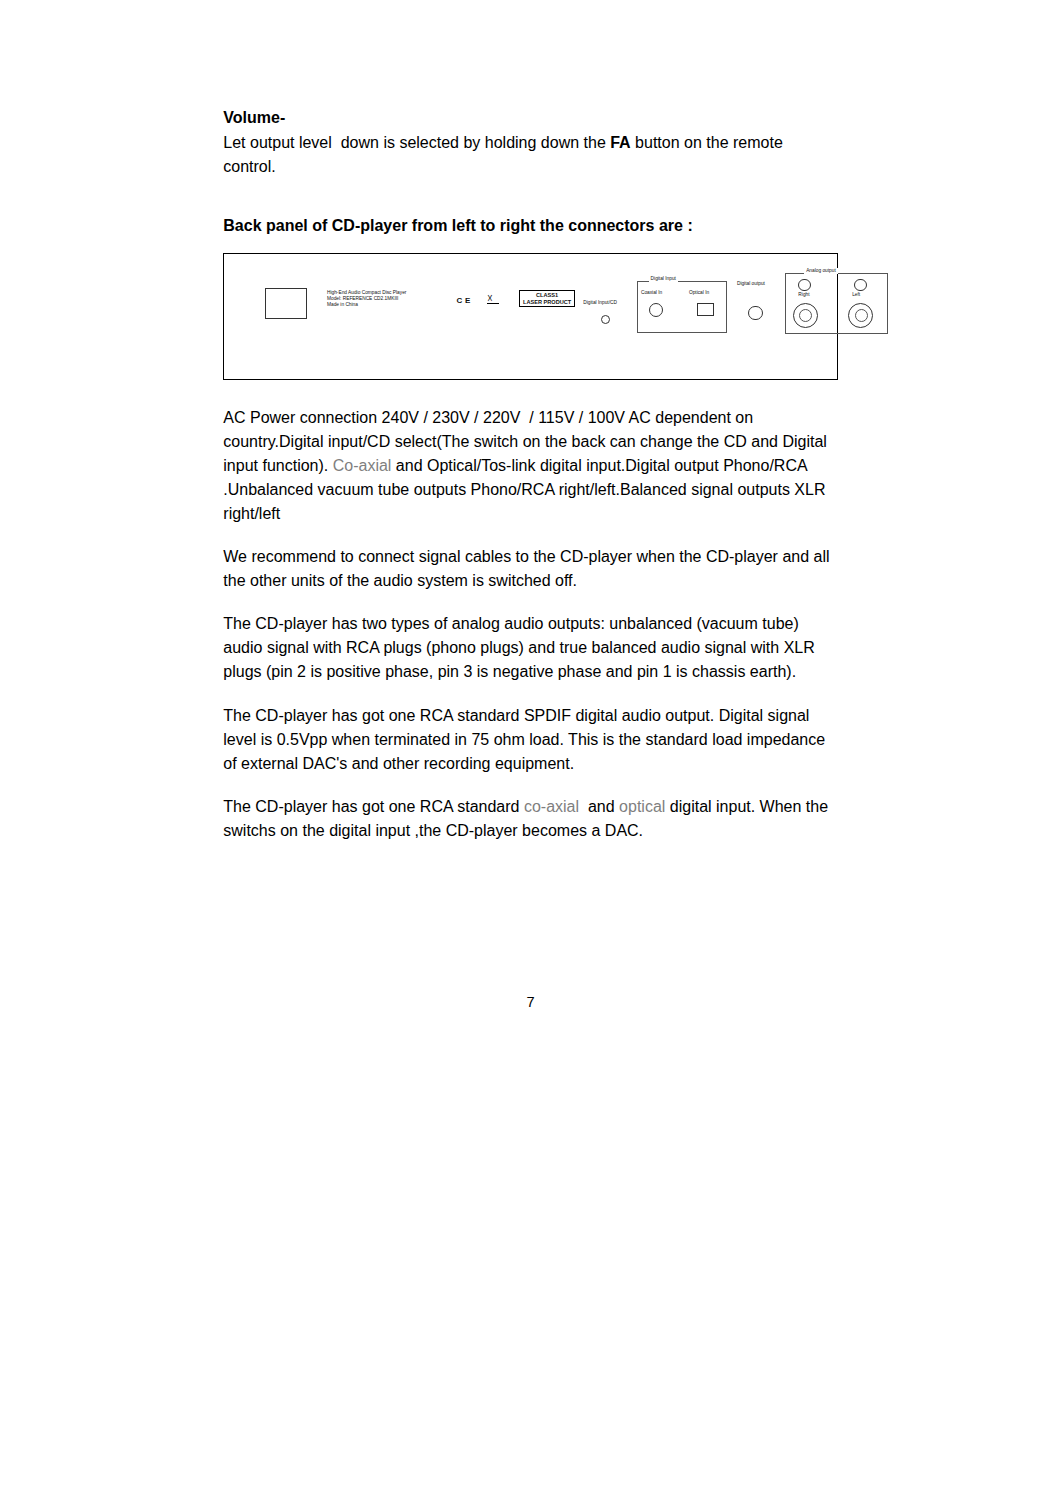Volume-
Let output level down is selected by holding down the FA button on the remote control.
Back panel of CD-player from left to right the connectors are :
High-End Audio Compact Disc Player
Model: REFERENCE CD2.1MKIII
Made in China
C E
☓
CLASS1
LASER PRODUCT
Digital Input/CD
Digital Input
Coaxial In
Optical In
Digital output
Analog output
Right
Left
AC Power connection 240V / 230V / 220V / 115V / 100V AC dependent on country.Digital input/CD select(The switch on the back can change the CD and Digital input function). Co-axial and Optical/Tos-link digital input.Digital output Phono/RCA .Unbalanced vacuum tube outputs Phono/RCA right/left.Balanced signal outputs XLR right/left
We recommend to connect signal cables to the CD-player when the CD-player and all the other units of the audio system is switched off.
The CD-player has two types of analog audio outputs: unbalanced (vacuum tube) audio signal with RCA plugs (phono plugs) and true balanced audio signal with XLR plugs (pin 2 is positive phase, pin 3 is negative phase and pin 1 is chassis earth).
The CD-player has got one RCA standard SPDIF digital audio output. Digital signal level is 0.5Vpp when terminated in 75 ohm load. This is the standard load impedance of external DAC's and other recording equipment.
The CD-player has got one RCA standard co-axial and optical digital input. When the switchs on the digital input ,the CD-player becomes a DAC.
7